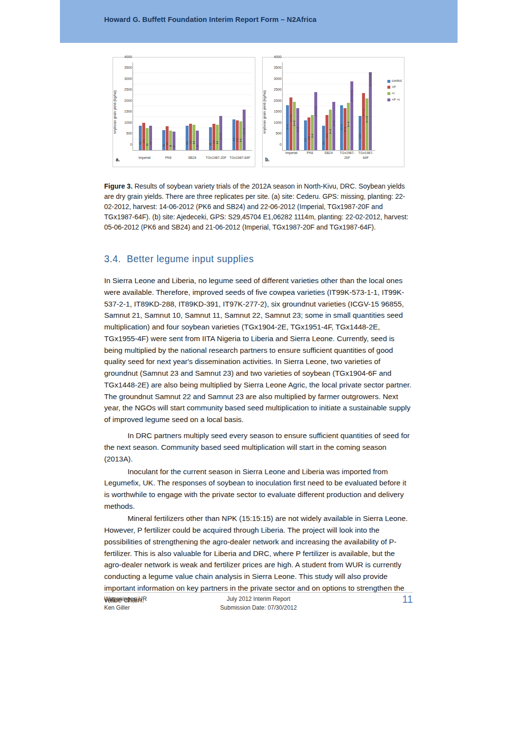Howard G. Buffett Foundation Interim Report Form – N2Africa
soybean grain yield (kg/ha)
0
500
1000
1500
2000
2500
3000
3500
4000
Imperial PK6 SB24 TGx1987-20F TGx1987-64F
a.
soybean grain yield (kg/ha)
0
500
1000
1500
2000
2500
3000
3500
4000
control
+P
+I
+P +I
Imperial PK6 SB24 TGx1987-20F TGx1987-64F
b.
Figure 3. Results of soybean variety trials of the 2012A season in North-Kivu, DRC. Soybean yields are dry grain yields. There are three replicates per site. (a) site: Cederu. GPS: missing, planting: 22-02-2012, harvest: 14-06-2012 (PK6 and SB24) and 22-06-2012 (Imperial, TGx1987-20F and TGx1987-64F). (b) site: Ajedeceki, GPS: S29,45704 E1,06282 1114m, planting: 22-02-2012, harvest: 05-06-2012 (PK6 and SB24) and 21-06-2012 (Imperial, TGx1987-20F and TGx1987-64F).
3.4. Better legume input supplies
In Sierra Leone and Liberia, no legume seed of different varieties other than the local ones were available. Therefore, improved seeds of five cowpea varieties (IT99K-573-1-1, IT99K-537-2-1, IT89KD-288, IT89KD-391, IT97K-277-2), six groundnut varieties (ICGV-15 96855, Samnut 21, Samnut 10, Samnut 11, Samnut 22, Samnut 23; some in small quantities seed multiplication) and four soybean varieties (TGx1904-2E, TGx1951-4F, TGx1448-2E, TGx1955-4F) were sent from IITA Nigeria to Liberia and Sierra Leone. Currently, seed is being multiplied by the national research partners to ensure sufficient quantities of good quality seed for next year's dissemination activities. In Sierra Leone, two varieties of groundnut (Samnut 23 and Samnut 23) and two varieties of soybean (TGx1904-6F and TGx1448-2E) are also being multiplied by Sierra Leone Agric, the local private sector partner. The groundnut Samnut 22 and Samnut 23 are also multiplied by farmer outgrowers. Next year, the NGOs will start community based seed multiplication to initiate a sustainable supply of improved legume seed on a local basis.
In DRC partners multiply seed every season to ensure sufficient quantities of seed for the next season. Community based seed multiplication will start in the coming season (2013A).
Inoculant for the current season in Sierra Leone and Liberia was imported from Legumefix, UK. The responses of soybean to inoculation first need to be evaluated before it is worthwhile to engage with the private sector to evaluate different production and delivery methods.
Mineral fertilizers other than NPK (15:15:15) are not widely available in Sierra Leone. However, P fertilizer could be acquired through Liberia. The project will look into the possibilities of strengthening the agro-dealer network and increasing the availability of P-fertilizer. This is also valuable for Liberia and DRC, where P fertilizer is available, but the agro-dealer network is weak and fertilizer prices are high. A student from WUR is currently conducting a legume value chain analysis in Sierra Leone. This study will also provide important information on key partners in the private sector and on options to strengthen the value chain.
Wageningen UR
Ken Giller
July 2012 Interim Report
Submission Date: 07/30/2012
11